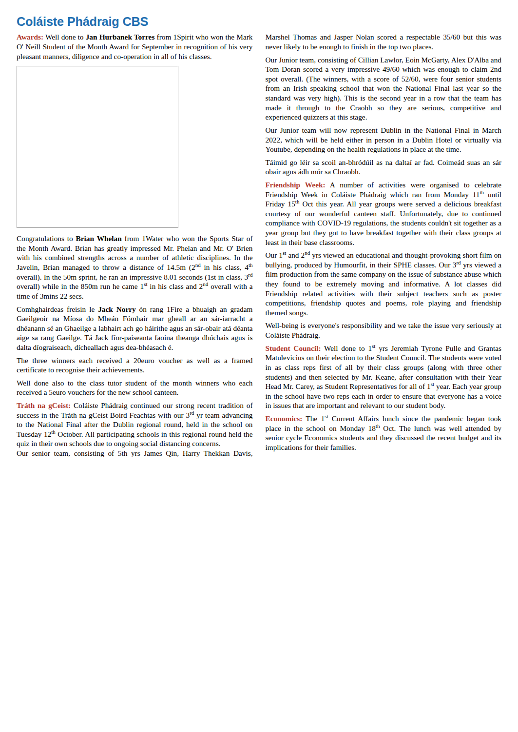Coláiste Phádraig CBS
Awards: Well done to Jan Hurbanek Torres from 1Spirit who won the Mark O' Neill Student of the Month Award for September in recognition of his very pleasant manners, diligence and co-operation in all of his classes.
Congratulations to Brian Whelan from 1Water who won the Sports Star of the Month Award. Brian has greatly impressed Mr. Phelan and Mr. O' Brien with his combined strengths across a number of athletic disciplines. In the Javelin, Brian managed to throw a distance of 14.5m (2nd in his class, 4th overall). In the 50m sprint, he ran an impressive 8.01 seconds (1st in class, 3rd overall) while in the 850m run he came 1st in his class and 2nd overall with a time of 3mins 22 secs.
Comhghairdeas freisin le Jack Norry ón rang 1Fire a bhuaigh an gradam Gaeilgeoir na Míosa do Mheán Fómhair mar gheall ar an sár-iarracht a dhéanann sé an Ghaeilge a labhairt ach go háirithe agus an sár-obair atá déanta aige sa rang Gaeilge. Tá Jack fíor-paiseanta faoina theanga dhúchais agus is dalta díograiseach, dícheallach agus dea-bhéasach é.
The three winners each received a 20euro voucher as well as a framed certificate to recognise their achievements.
Well done also to the class tutor student of the month winners who each received a 5euro vouchers for the new school canteen.
Tráth na gCeist: Coláiste Phádraig continued our strong recent tradition of success in the Tráth na gCeist Boird Feachtas with our 3rd yr team advancing to the National Final after the Dublin regional round, held in the school on Tuesday 12th October. All participating schools in this regional round held the quiz in their own schools due to ongoing social distancing concerns.
Our senior team, consisting of 5th yrs James Qin, Harry Thekkan Davis, Marshel Thomas and Jasper Nolan scored a respectable 35/60 but this was never likely to be enough to finish in the top two places.
Our Junior team, consisting of Cillian Lawlor, Eoin McGarty, Alex D'Alba and Tom Doran scored a very impressive 49/60 which was enough to claim 2nd spot overall. (The winners, with a score of 52/60, were four senior students from an Irish speaking school that won the National Final last year so the standard was very high). This is the second year in a row that the team has made it through to the Craobh so they are serious, competitive and experienced quizzers at this stage.
Our Junior team will now represent Dublin in the National Final in March 2022, which will be held either in person in a Dublin Hotel or virtually via Youtube, depending on the health regulations in place at the time.
Táimid go léir sa scoil an-bhródúil as na daltaí ar fad. Coimeád suas an sár obair agus ádh mór sa Chraobh.
Friendship Week: A number of activities were organised to celebrate Friendship Week in Coláiste Phádraig which ran from Monday 11th until Friday 15th Oct this year. All year groups were served a delicious breakfast courtesy of our wonderful canteen staff. Unfortunately, due to continued compliance with COVID-19 regulations, the students couldn't sit together as a year group but they got to have breakfast together with their class groups at least in their base classrooms.
Our 1st and 2nd yrs viewed an educational and thought-provoking short film on bullying, produced by Humourfit, in their SPHE classes. Our 3rd yrs viewed a film production from the same company on the issue of substance abuse which they found to be extremely moving and informative. A lot classes did Friendship related activities with their subject teachers such as poster competitions, friendship quotes and poems, role playing and friendship themed songs.
Well-being is everyone's responsibility and we take the issue very seriously at Coláiste Phádraig.
Student Council: Well done to 1st yrs Jeremiah Tyrone Pulle and Grantas Matulevicius on their election to the Student Council. The students were voted in as class reps first of all by their class groups (along with three other students) and then selected by Mr. Keane, after consultation with their Year Head Mr. Carey, as Student Representatives for all of 1st year. Each year group in the school have two reps each in order to ensure that everyone has a voice in issues that are important and relevant to our student body.
Economics: The 1st Current Affairs lunch since the pandemic began took place in the school on Monday 18th Oct. The lunch was well attended by senior cycle Economics students and they discussed the recent budget and its implications for their families.